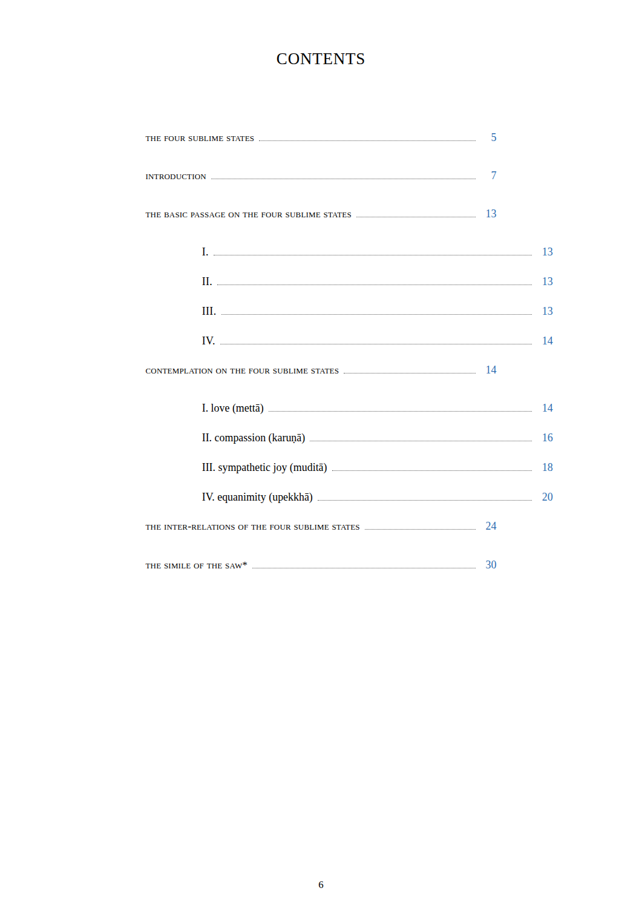Contents
The Four Sublime States 5
Introduction 7
The Basic Passage on the Four Sublime States 13
I. 13
II. 13
III. 13
IV. 14
Contemplation on the Four Sublime States 14
I. love (mettā) 14
II. compassion (karuṇā) 16
III. sympathetic joy (muditā) 18
IV. equanimity (upekkhā) 20
The Inter-Relations of the Four Sublime States 24
The Simile of the Saw* 30
6